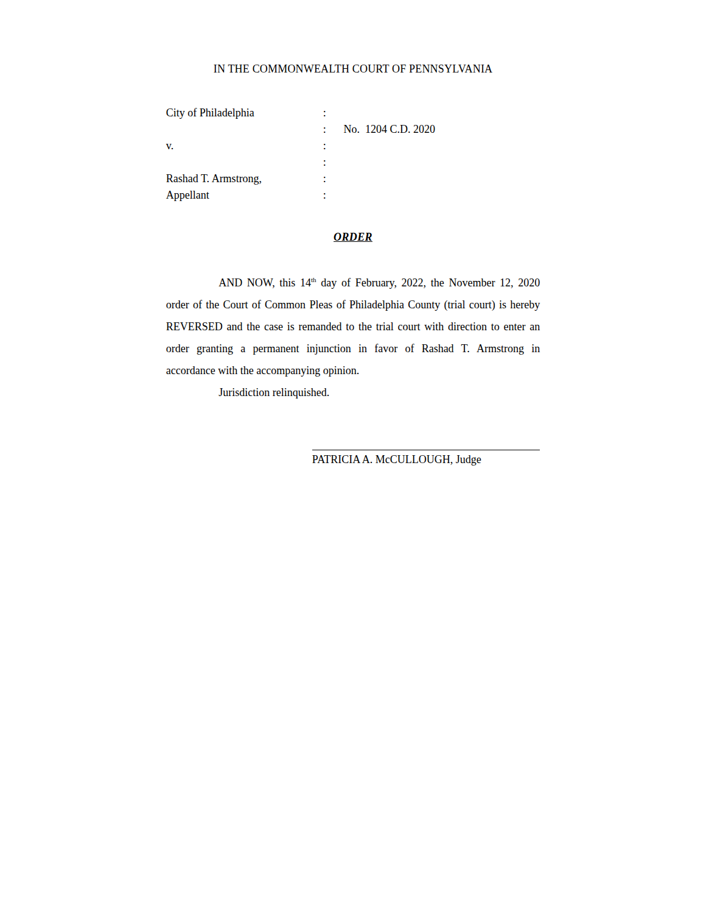IN THE COMMONWEALTH COURT OF PENNSYLVANIA
| City of Philadelphia | : | |
| | : | No. 1204 C.D. 2020 |
| v. | : | |
| | : | |
| Rashad T. Armstrong, | : | |
| Appellant | : | |
ORDER
AND NOW, this 14th day of February, 2022, the November 12, 2020 order of the Court of Common Pleas of Philadelphia County (trial court) is hereby REVERSED and the case is remanded to the trial court with direction to enter an order granting a permanent injunction in favor of Rashad T. Armstrong in accordance with the accompanying opinion.
Jurisdiction relinquished.
PATRICIA A. McCULLOUGH, Judge